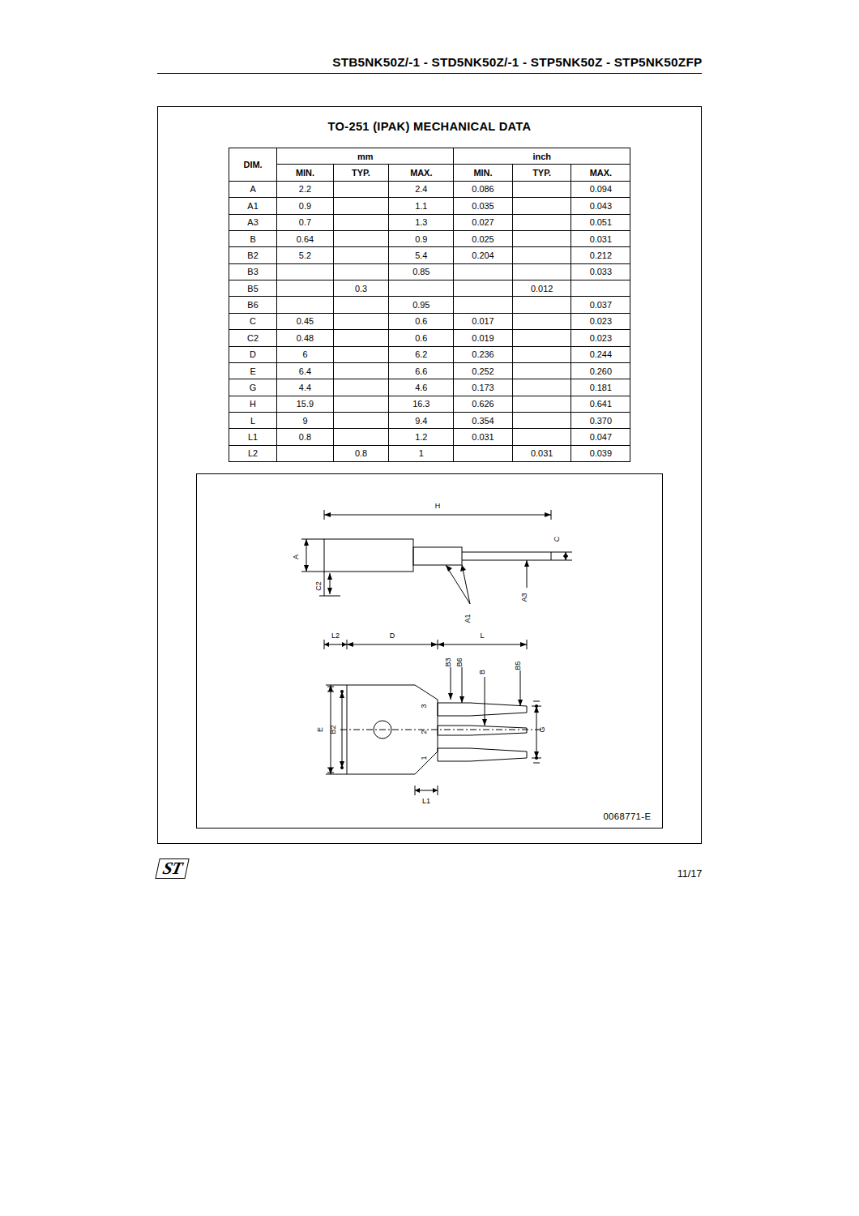STB5NK50Z/-1 - STD5NK50Z/-1 - STP5NK50Z - STP5NK50ZFP
TO-251 (IPAK) MECHANICAL DATA
| DIM. | mm | inch |
| --- | --- | --- |
| MIN. | TYP. | MAX. | MIN. | TYP. | MAX. |
| A | 2.2 | | 2.4 | 0.086 | | 0.094 |
| A1 | 0.9 | | 1.1 | 0.035 | | 0.043 |
| A3 | 0.7 | | 1.3 | 0.027 | | 0.051 |
| B | 0.64 | | 0.9 | 0.025 | | 0.031 |
| B2 | 5.2 | | 5.4 | 0.204 | | 0.212 |
| B3 | | | 0.85 | | | 0.033 |
| B5 | | 0.3 | | | 0.012 | |
| B6 | | | 0.95 | | | 0.037 |
| C | 0.45 | | 0.6 | 0.017 | | 0.023 |
| C2 | 0.48 | | 0.6 | 0.019 | | 0.023 |
| D | 6 | | 6.2 | 0.236 | | 0.244 |
| E | 6.4 | | 6.6 | 0.252 | | 0.260 |
| G | 4.4 | | 4.6 | 0.173 | | 0.181 |
| H | 15.9 | | 16.3 | 0.626 | | 0.641 |
| L | 9 | | 9.4 | 0.354 | | 0.370 |
| L1 | 0.8 | | 1.2 | 0.031 | | 0.047 |
| L2 | | 0.8 | 1 | | 0.031 | 0.039 |
H A C2 C A3 A1 L2 D L 3 2 1 E B2 G B3 B6 B B5 L1
0068771-E
ST
11/17